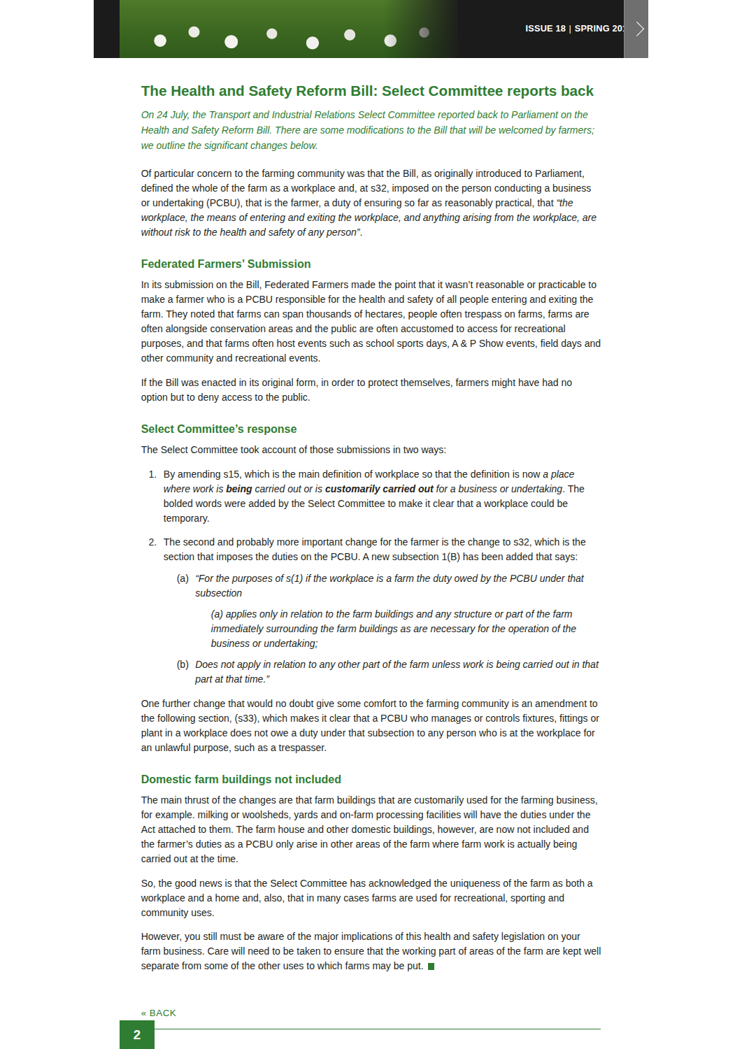ISSUE 18|SPRING 2015
The Health and Safety Reform Bill: Select Committee reports back
On 24 July, the Transport and Industrial Relations Select Committee reported back to Parliament on the Health and Safety Reform Bill. There are some modifications to the Bill that will be welcomed by farmers; we outline the significant changes below.
Of particular concern to the farming community was that the Bill, as originally introduced to Parliament, defined the whole of the farm as a workplace and, at s32, imposed on the person conducting a business or undertaking (PCBU), that is the farmer, a duty of ensuring so far as reasonably practical, that “the workplace, the means of entering and exiting the workplace, and anything arising from the workplace, are without risk to the health and safety of any person”.
Federated Farmers’ Submission
In its submission on the Bill, Federated Farmers made the point that it wasn’t reasonable or practicable to make a farmer who is a PCBU responsible for the health and safety of all people entering and exiting the farm. They noted that farms can span thousands of hectares, people often trespass on farms, farms are often alongside conservation areas and the public are often accustomed to access for recreational purposes, and that farms often host events such as school sports days, A & P Show events, field days and other community and recreational events.
If the Bill was enacted in its original form, in order to protect themselves, farmers might have had no option but to deny access to the public.
Select Committee’s response
The Select Committee took account of those submissions in two ways:
By amending s15, which is the main definition of workplace so that the definition is now a place where work is being carried out or is customarily carried out for a business or undertaking. The bolded words were added by the Select Committee to make it clear that a workplace could be temporary.
The second and probably more important change for the farmer is the change to s32, which is the section that imposes the duties on the PCBU. A new subsection 1(B) has been added that says:
(a)“For the purposes of s(1) if the workplace is a farm the duty owed by the PCBU under that subsection
(a) applies only in relation to the farm buildings and any structure or part of the farm immediately surrounding the farm buildings as are necessary for the operation of the business or undertaking;
(b) Does not apply in relation to any other part of the farm unless work is being carried out in that part at that time.”
One further change that would no doubt give some comfort to the farming community is an amendment to the following section, (s33), which makes it clear that a PCBU who manages or controls fixtures, fittings or plant in a workplace does not owe a duty under that subsection to any person who is at the workplace for an unlawful purpose, such as a trespasser.
Domestic farm buildings not included
The main thrust of the changes are that farm buildings that are customarily used for the farming business, for example. milking or woolsheds, yards and on-farm processing facilities will have the duties under the Act attached to them. The farm house and other domestic buildings, however, are now not included and the farmer’s duties as a PCBU only arise in other areas of the farm where farm work is actually being carried out at the time.
So, the good news is that the Select Committee has acknowledged the uniqueness of the farm as both a workplace and a home and, also, that in many cases farms are used for recreational, sporting and community uses.
However, you still must be aware of the major implications of this health and safety legislation on your farm business. Care will need to be taken to ensure that the working part of areas of the farm are kept well separate from some of the other uses to which farms may be put.
« BACK
2